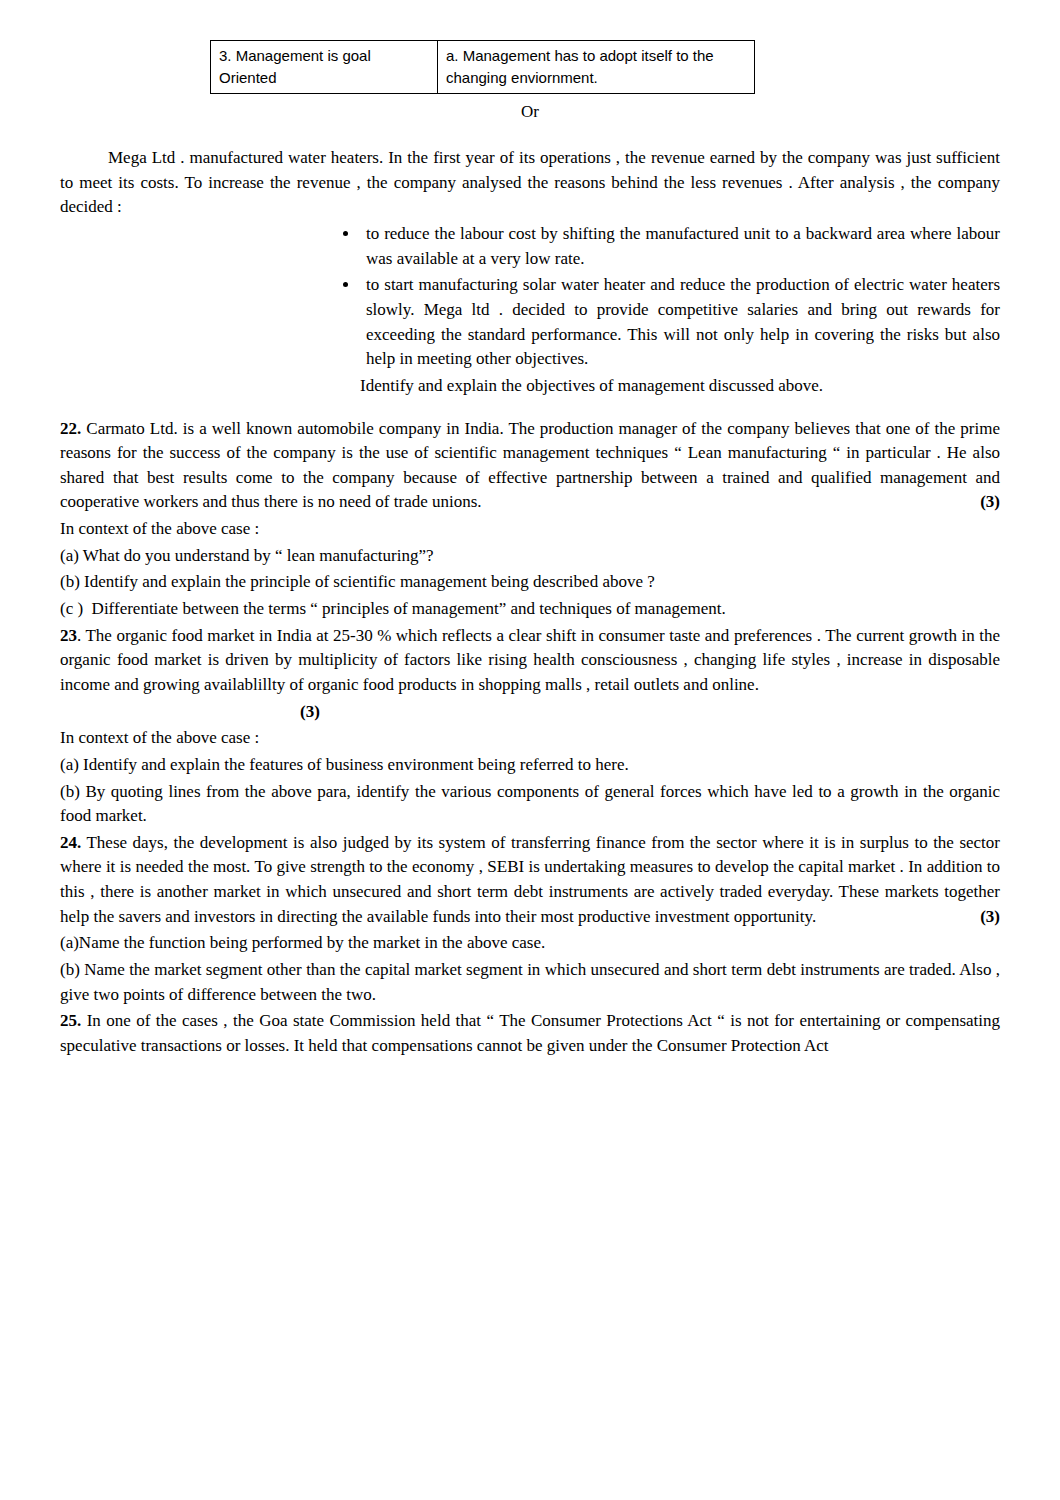| 3. Management is goal Oriented | a. Management has to adopt itself to the changing enviornment. |
Or
Mega Ltd . manufactured water heaters. In the first year of its operations , the revenue earned by the company was just sufficient to meet its costs. To increase the revenue , the company analysed the reasons behind the less revenues . After analysis , the company decided :
to reduce the labour cost by shifting the manufactured unit to a backward area where labour was available at a very low rate.
to start manufacturing solar water heater and reduce the production of electric water heaters slowly. Mega ltd . decided to provide competitive salaries and bring out rewards for exceeding the standard performance. This will not only help in covering the risks but also help in meeting other objectives.
Identify and explain the objectives of management discussed above.
22. Carmato Ltd. is a well known automobile company in India. The production manager of the company believes that one of the prime reasons for the success of the company is the use of scientific management techniques “ Lean manufacturing “ in particular . He also shared that best results come to the company because of effective partnership between a trained and qualified management and cooperative workers and thus there is no need of trade unions. (3)
In context of the above case :
(a) What do you understand by “ lean manufacturing”?
(b) Identify and explain the principle of scientific management being described above ?
(c ) Differentiate between the terms “ principles of management” and techniques of management.
23. The organic food market in India at 25-30 % which reflects a clear shift in consumer taste and preferences . The current growth in the organic food market is driven by multiplicity of factors like rising health consciousness , changing life styles , increase in disposable income and growing availablillty of organic food products in shopping malls , retail outlets and online.
(3)
In context of the above case :
(a) Identify and explain the features of business environment being referred to here.
(b) By quoting lines from the above para, identify the various components of general forces which have led to a growth in the organic food market.
24. These days, the development is also judged by its system of transferring finance from the sector where it is in surplus to the sector where it is needed the most. To give strength to the economy , SEBI is undertaking measures to develop the capital market . In addition to this , there is another market in which unsecured and short term debt instruments are actively traded everyday. These markets together help the savers and investors in directing the available funds into their most productive investment opportunity. (3)
(a)Name the function being performed by the market in the above case.
(b) Name the market segment other than the capital market segment in which unsecured and short term debt instruments are traded. Also , give two points of difference between the two.
25. In one of the cases , the Goa state Commission held that “ The Consumer Protections Act “ is not for entertaining or compensating speculative transactions or losses. It held that compensations cannot be given under the Consumer Protection Act